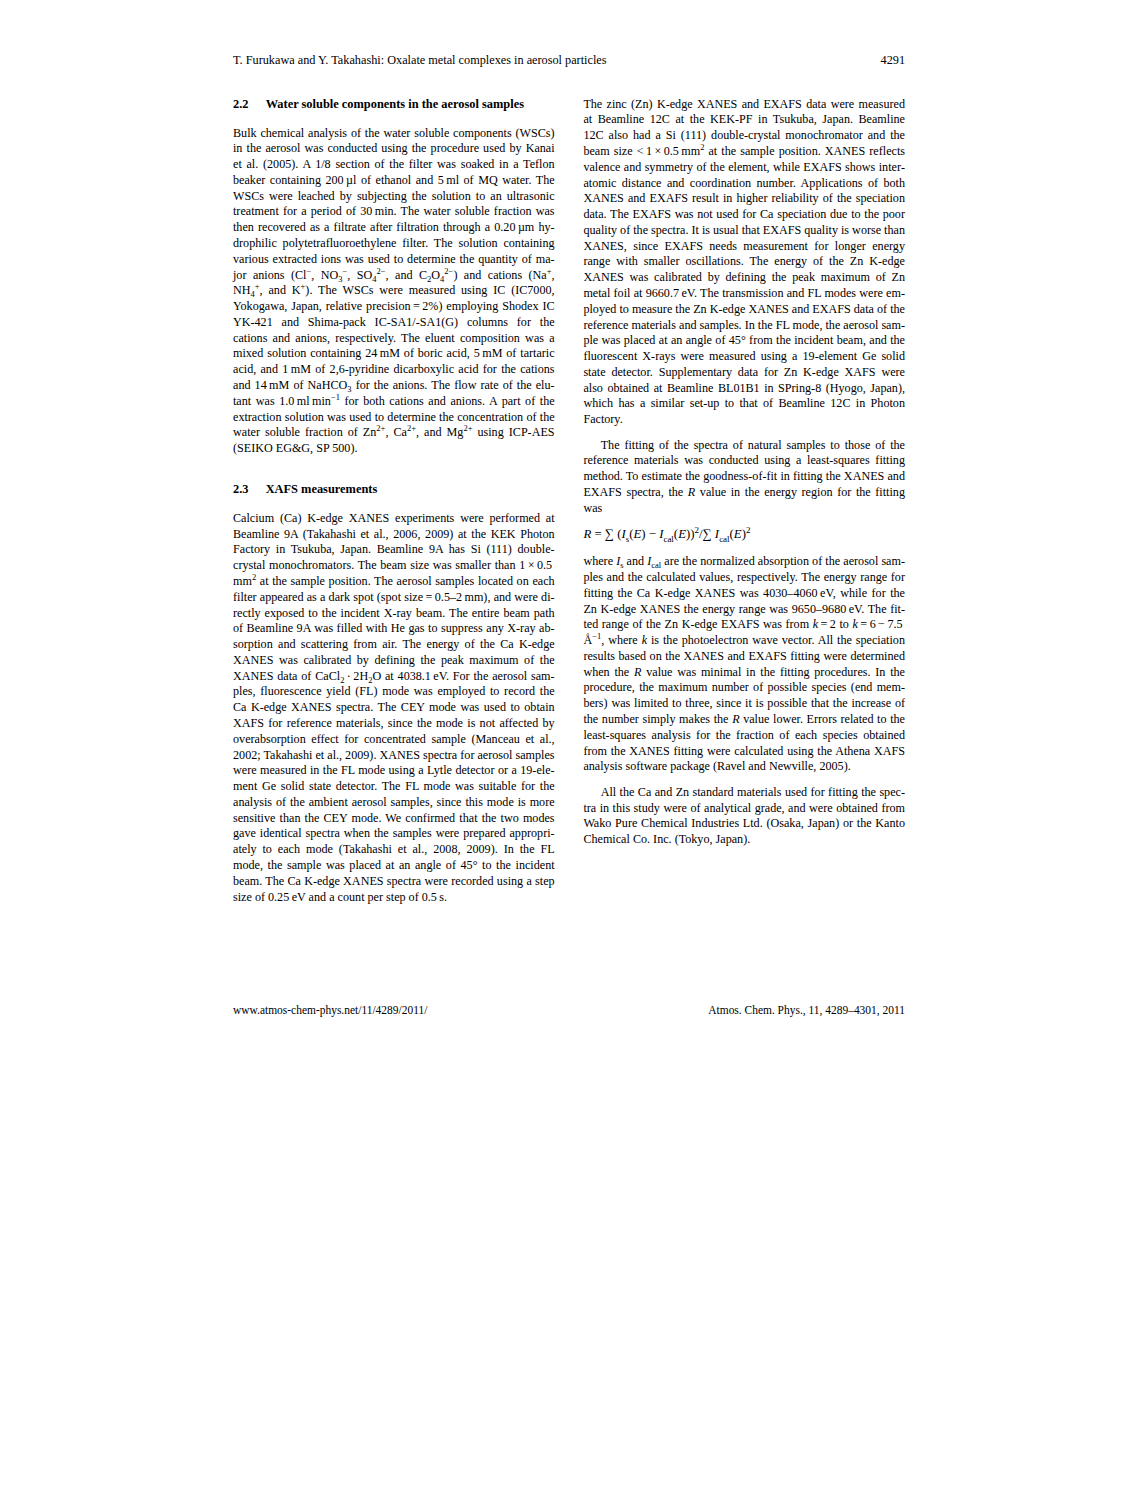T. Furukawa and Y. Takahashi: Oxalate metal complexes in aerosol particles
4291
2.2 Water soluble components in the aerosol samples
Bulk chemical analysis of the water soluble components (WSCs) in the aerosol was conducted using the procedure used by Kanai et al. (2005). A 1/8 section of the filter was soaked in a Teflon beaker containing 200 µl of ethanol and 5 ml of MQ water. The WSCs were leached by subjecting the solution to an ultrasonic treatment for a period of 30 min. The water soluble fraction was then recovered as a filtrate after filtration through a 0.20 µm hydrophilic polytetrafluoroethylene filter. The solution containing various extracted ions was used to determine the quantity of major anions (Cl−, NO3−, SO42−, and C2O42−) and cations (Na+, NH4+, and K+). The WSCs were measured using IC (IC7000, Yokogawa, Japan, relative precision = 2%) employing Shodex IC YK-421 and Shima-pack IC-SA1/-SA1(G) columns for the cations and anions, respectively. The eluent composition was a mixed solution containing 24 mM of boric acid, 5 mM of tartaric acid, and 1 mM of 2,6-pyridine dicarboxylic acid for the cations and 14 mM of NaHCO3 for the anions. The flow rate of the elutant was 1.0 ml min−1 for both cations and anions. A part of the extraction solution was used to determine the concentration of the water soluble fraction of Zn2+, Ca2+, and Mg2+ using ICP-AES (SEIKO EG&G, SP 500).
2.3 XAFS measurements
Calcium (Ca) K-edge XANES experiments were performed at Beamline 9A (Takahashi et al., 2006, 2009) at the KEK Photon Factory in Tsukuba, Japan. Beamline 9A has Si (111) double-crystal monochromators. The beam size was smaller than 1 × 0.5 mm2 at the sample position. The aerosol samples located on each filter appeared as a dark spot (spot size = 0.5–2 mm), and were directly exposed to the incident X-ray beam. The entire beam path of Beamline 9A was filled with He gas to suppress any X-ray absorption and scattering from air. The energy of the Ca K-edge XANES was calibrated by defining the peak maximum of the XANES data of CaCl2 · 2H2O at 4038.1 eV. For the aerosol samples, fluorescence yield (FL) mode was employed to record the Ca K-edge XANES spectra. The CEY mode was used to obtain XAFS for reference materials, since the mode is not affected by overabsorption effect for concentrated sample (Manceau et al., 2002; Takahashi et al., 2009). XANES spectra for aerosol samples were measured in the FL mode using a Lytle detector or a 19-element Ge solid state detector. The FL mode was suitable for the analysis of the ambient aerosol samples, since this mode is more sensitive than the CEY mode. We confirmed that the two modes gave identical spectra when the samples were prepared appropriately to each mode (Takahashi et al., 2008, 2009). In the FL mode, the sample was placed at an angle of 45° to the incident beam. The Ca K-edge XANES spectra were recorded using a step size of 0.25 eV and a count per step of 0.5 s.
The zinc (Zn) K-edge XANES and EXAFS data were measured at Beamline 12C at the KEK-PF in Tsukuba, Japan. Beamline 12C also had a Si (111) double-crystal monochromator and the beam size < 1 × 0.5 mm2 at the sample position. XANES reflects valence and symmetry of the element, while EXAFS shows interatomic distance and coordination number. Applications of both XANES and EXAFS result in higher reliability of the speciation data. The EXAFS was not used for Ca speciation due to the poor quality of the spectra. It is usual that EXAFS quality is worse than XANES, since EXAFS needs measurement for longer energy range with smaller oscillations. The energy of the Zn K-edge XANES was calibrated by defining the peak maximum of Zn metal foil at 9660.7 eV. The transmission and FL modes were employed to measure the Zn K-edge XANES and EXAFS data of the reference materials and samples. In the FL mode, the aerosol sample was placed at an angle of 45° from the incident beam, and the fluorescent X-rays were measured using a 19-element Ge solid state detector. Supplementary data for Zn K-edge XAFS were also obtained at Beamline BL01B1 in SPring-8 (Hyogo, Japan), which has a similar set-up to that of Beamline 12C in Photon Factory.
The fitting of the spectra of natural samples to those of the reference materials was conducted using a least-squares fitting method. To estimate the goodness-of-fit in fitting the XANES and EXAFS spectra, the R value in the energy region for the fitting was
R = ∑ (Is(E) − Ical(E))2/∑ Ical(E)2
where Is and Ical are the normalized absorption of the aerosol samples and the calculated values, respectively. The energy range for fitting the Ca K-edge XANES was 4030–4060 eV, while for the Zn K-edge XANES the energy range was 9650–9680 eV. The fitted range of the Zn K-edge EXAFS was from k = 2 to k = 6 − 7.5 Å−1, where k is the photoelectron wave vector. All the speciation results based on the XANES and EXAFS fitting were determined when the R value was minimal in the fitting procedures. In the procedure, the maximum number of possible species (end members) was limited to three, since it is possible that the increase of the number simply makes the R value lower. Errors related to the least-squares analysis for the fraction of each species obtained from the XANES fitting were calculated using the Athena XAFS analysis software package (Ravel and Newville, 2005).
All the Ca and Zn standard materials used for fitting the spectra in this study were of analytical grade, and were obtained from Wako Pure Chemical Industries Ltd. (Osaka, Japan) or the Kanto Chemical Co. Inc. (Tokyo, Japan).
www.atmos-chem-phys.net/11/4289/2011/
Atmos. Chem. Phys., 11, 4289–4301, 2011